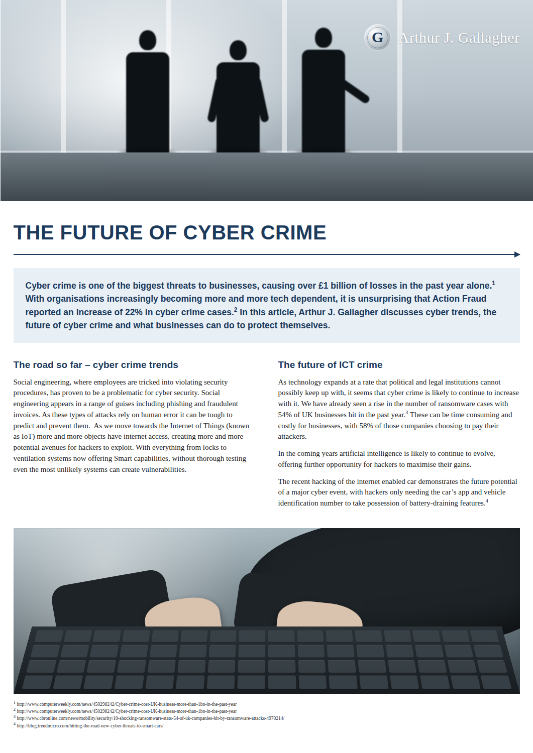Arthur J. Gallagher
THE FUTURE OF CYBER CRIME
Cyber crime is one of the biggest threats to businesses, causing over £1 billion of losses in the past year alone.1 With organisations increasingly becoming more and more tech dependent, it is unsurprising that Action Fraud reported an increase of 22% in cyber crime cases.2 In this article, Arthur J. Gallagher discusses cyber trends, the future of cyber crime and what businesses can do to protect themselves.
The road so far – cyber crime trends
Social engineering, where employees are tricked into violating security procedures, has proven to be a problematic for cyber security. Social engineering appears in a range of guises including phishing and fraudulent invoices. As these types of attacks rely on human error it can be tough to predict and prevent them. As we move towards the Internet of Things (known as IoT) more and more objects have internet access, creating more and more potential avenues for hackers to exploit. With everything from locks to ventilation systems now offering Smart capabilities, without thorough testing even the most unlikely systems can create vulnerabilities.
The future of ICT crime
As technology expands at a rate that political and legal institutions cannot possibly keep up with, it seems that cyber crime is likely to continue to increase with it. We have already seen a rise in the number of ransomware cases with 54% of UK businesses hit in the past year.3 These can be time consuming and costly for businesses, with 58% of those companies choosing to pay their attackers.
In the coming years artificial intelligence is likely to continue to evolve, offering further opportunity for hackers to maximise their gains.
The recent hacking of the internet enabled car demonstrates the future potential of a major cyber event, with hackers only needing the car’s app and vehicle identification number to take possession of battery-draining features.4
1 http://www.computerweekly.com/news/450298242/Cyber-crime-cost-UK-business-more-than-1bn-in-the-past-year
2 http://www.computerweekly.com/news/450298242/Cyber-crime-cost-UK-business-more-than-1bn-in-the-past-year
3 http://www.cbronline.com/news/mobility/security/10-shocking-ransomware-stats-54-of-uk-companies-hit-by-ransomware-attacks-4970214/
4 http://blog.trendmicro.com/hitting-the-road-new-cyber-threats-to-smart-cars/